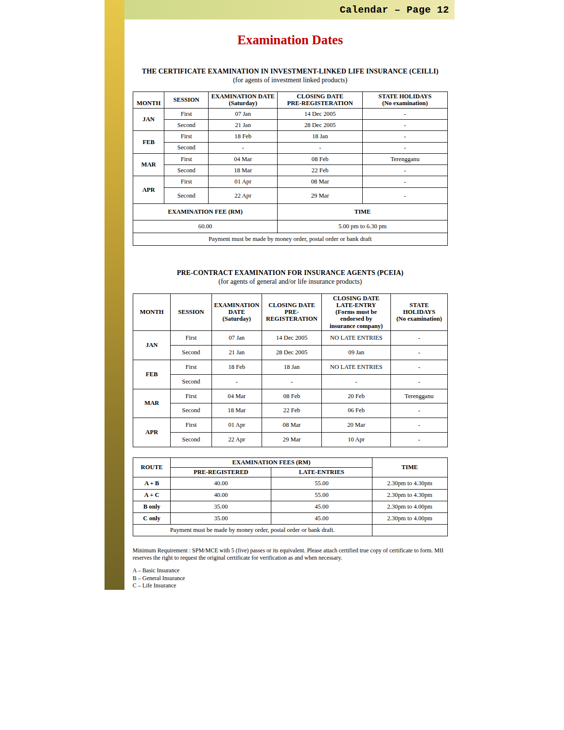Calendar – Page 12
Examination Dates
THE CERTIFICATE EXAMINATION IN INVESTMENT-LINKED LIFE INSURANCE (CEILLI)
(for agents of investment linked products)
| MONTH | SESSION | EXAMINATION DATE (Saturday) | CLOSING DATE PRE-REGISTERATION | STATE HOLIDAYS (No examination) |
| --- | --- | --- | --- | --- |
| JAN | First | 07 Jan | 14 Dec 2005 | - |
| Second | 21 Jan | 28 Dec 2005 | - |
| FEB | First | 18 Feb | 18 Jan | - |
| Second | - | - | - |
| MAR | First | 04 Mar | 08 Feb | Terengganu |
| Second | 18 Mar | 22 Feb | - |
| APR | First | 01 Apr | 08 Mar | - |
| Second | 22 Apr | 29 Mar | - |
| EXAMINATION FEE (RM) | TIME |
| 60.00 | 5.00 pm to 6.30 pm |
| Payment must be made by money order, postal order or bank draft |
PRE-CONTRACT EXAMINATION FOR INSURANCE AGENTS (PCEIA)
(for agents of general and/or life insurance products)
| MONTH | SESSION | EXAMINATION DATE (Saturday) | CLOSING DATE PRE- REGISTERATION | CLOSING DATE LATE-ENTRY (Forms must be endorsed by insurance company) | STATE HOLIDAYS (No examination) |
| --- | --- | --- | --- | --- | --- |
| JAN | First | 07 Jan | 14 Dec 2005 | NO LATE ENTRIES | - |
| Second | 21 Jan | 28 Dec 2005 | 09 Jan | - |
| FEB | First | 18 Feb | 18 Jan | NO LATE ENTRIES | - |
| Second | - | - | - | - |
| MAR | First | 04 Mar | 08 Feb | 20 Feb | Terengganu |
| Second | 18 Mar | 22 Feb | 06 Feb | - |
| APR | First | 01 Apr | 08 Mar | 20 Mar | - |
| Second | 22 Apr | 29 Mar | 10 Apr | - |
| ROUTE | EXAMINATION FEES (RM) | TIME |
| --- | --- | --- |
| PRE-REGISTERED | LATE-ENTRIES |
| A + B | 40.00 | 55.00 | 2.30pm to 4.30pm |
| A + C | 40.00 | 55.00 | 2.30pm to 4.30pm |
| B only | 35.00 | 45.00 | 2.30pm to 4.00pm |
| C only | 35.00 | 45.00 | 2.30pm to 4.00pm |
| Payment must be made by money order, postal order or bank draft. | |
Minimum Requirement : SPM/MCE with 5 (five) passes or its equivalent. Please attach certified true copy of certificate to form. MII reserves the right to request the original certificate for verification as and when necessary.
A – Basic Insurance
B – General Insurance
C – Life Insurance